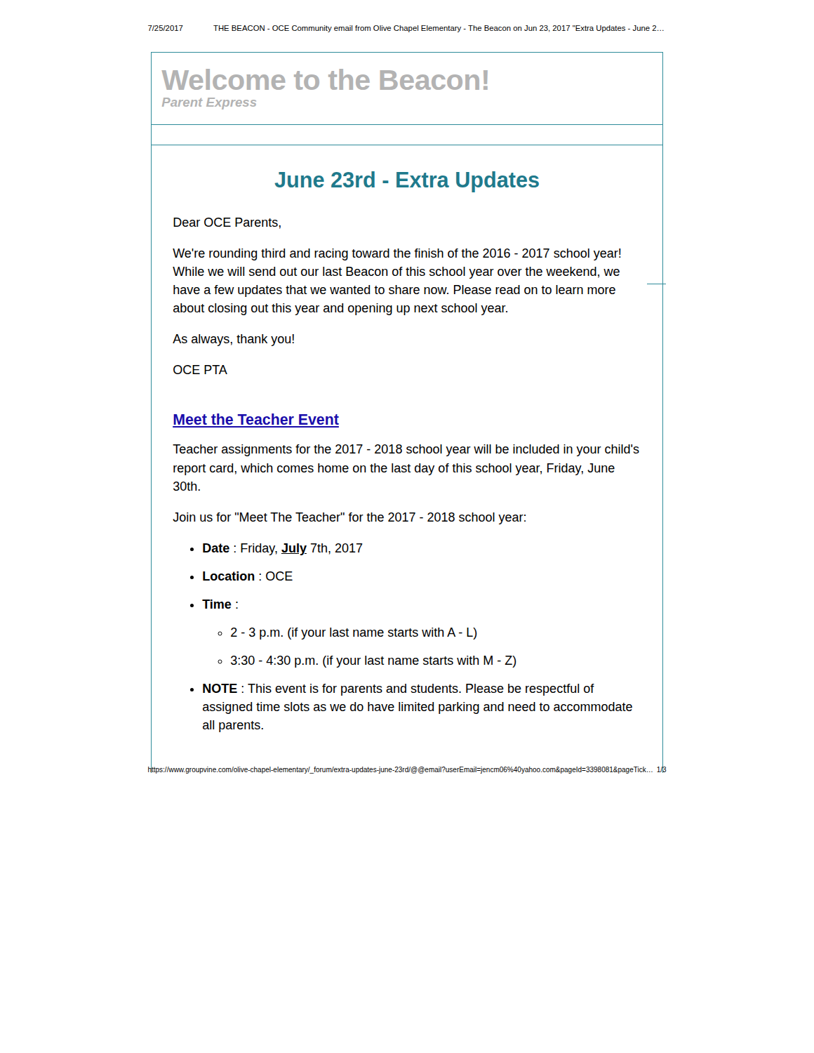7/25/2017
THE BEACON - OCE Community email from Olive Chapel Elementary - The Beacon on Jun 23, 2017 "Extra Updates - June 23rd"
Welcome to the Beacon!
Parent Express
June 23rd - Extra Updates
Dear OCE Parents,
We're rounding third and racing toward the finish of the 2016 - 2017 school year! While we will send out our last Beacon of this school year over the weekend, we have a few updates that we wanted to share now. Please read on to learn more about closing out this year and opening up next school year.
As always, thank you!
OCE PTA
Meet the Teacher Event
Teacher assignments for the 2017 - 2018 school year will be included in your child's report card, which comes home on the last day of this school year, Friday, June 30th.
Join us for "Meet The Teacher" for the 2017 - 2018 school year:
Date : Friday, July 7th, 2017
Location : OCE
Time :
2 - 3 p.m. (if your last name starts with A - L)
3:30 - 4:30 p.m. (if your last name starts with M - Z)
NOTE : This event is for parents and students. Please be respectful of assigned time slots as we do have limited parking and need to accommodate all parents.
https://www.groupvine.com/olive-chapel-elementary/_forum/extra-updates-june-23rd/@@email?userEmail=jencm06%40yahoo.com&pageId=3398081&pageTicket=…
1/3